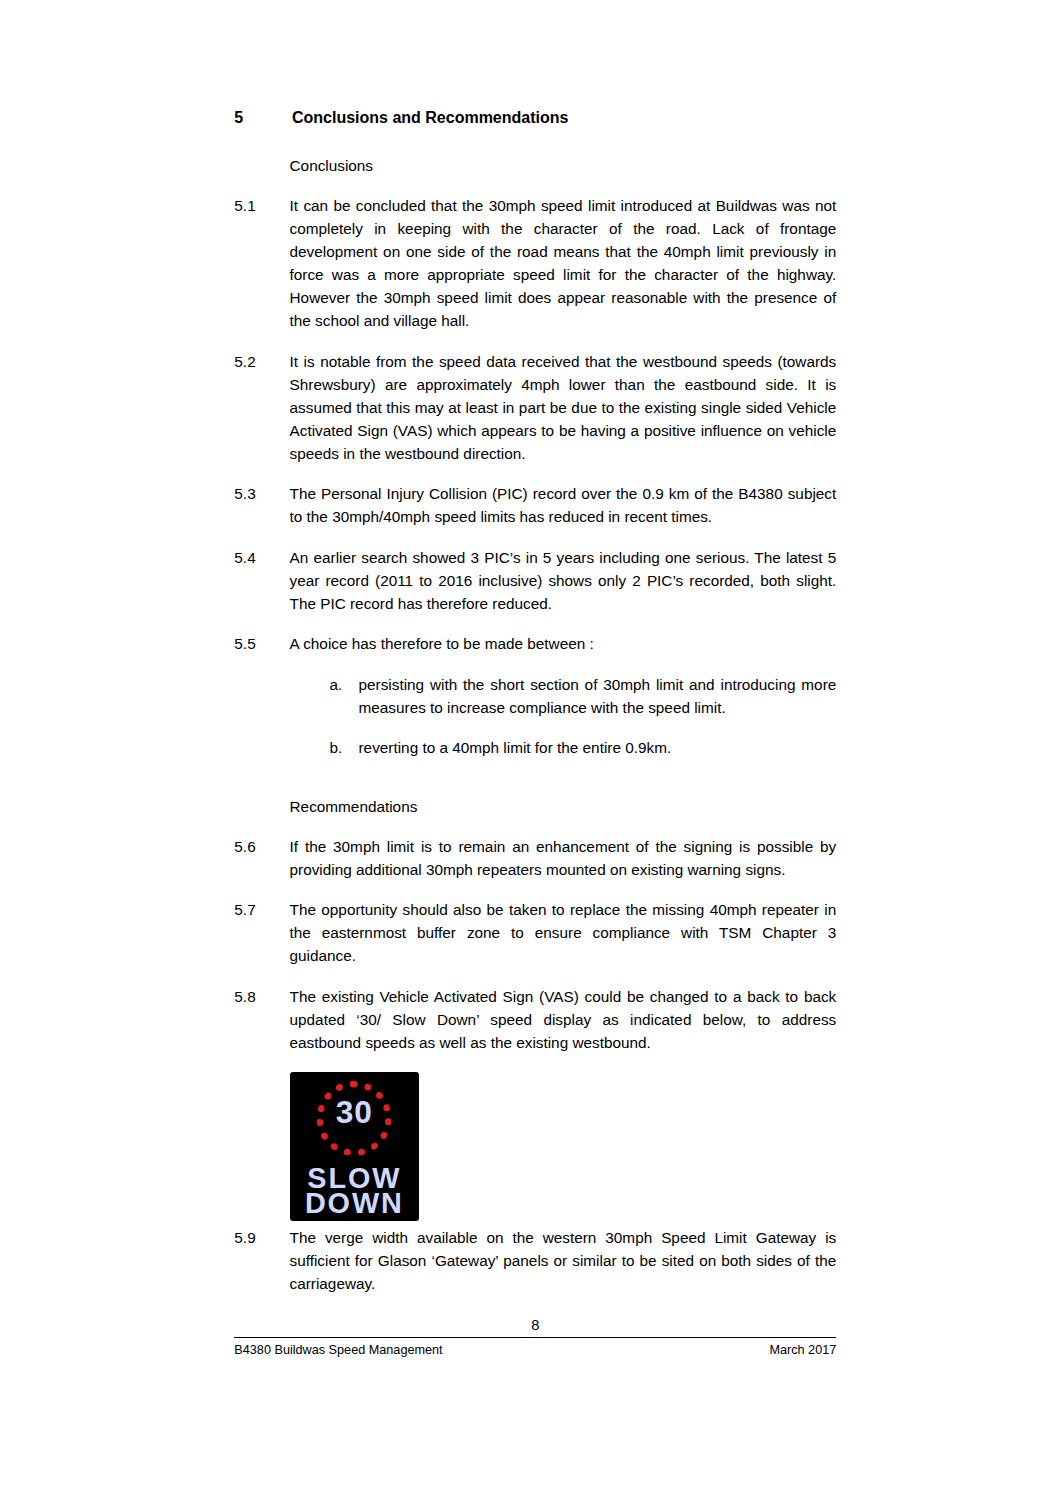5 Conclusions and Recommendations
Conclusions
5.1
It can be concluded that the 30mph speed limit introduced at Buildwas was not completely in keeping with the character of the road. Lack of frontage development on one side of the road means that the 40mph limit previously in force was a more appropriate speed limit for the character of the highway. However the 30mph speed limit does appear reasonable with the presence of the school and village hall.
5.2
It is notable from the speed data received that the westbound speeds (towards Shrewsbury) are approximately 4mph lower than the eastbound side. It is assumed that this may at least in part be due to the existing single sided Vehicle Activated Sign (VAS) which appears to be having a positive influence on vehicle speeds in the westbound direction.
5.3
The Personal Injury Collision (PIC) record over the 0.9 km of the B4380 subject to the 30mph/40mph speed limits has reduced in recent times.
5.4
An earlier search showed 3 PIC’s in 5 years including one serious. The latest 5 year record (2011 to 2016 inclusive) shows only 2 PIC’s recorded, both slight. The PIC record has therefore reduced.
5.5
A choice has therefore to be made between :
a. persisting with the short section of 30mph limit and introducing more measures to increase compliance with the speed limit.
b. reverting to a 40mph limit for the entire 0.9km.
Recommendations
5.6
If the 30mph limit is to remain an enhancement of the signing is possible by providing additional 30mph repeaters mounted on existing warning signs.
5.7
The opportunity should also be taken to replace the missing 40mph repeater in the easternmost buffer zone to ensure compliance with TSM Chapter 3 guidance.
5.8
The existing Vehicle Activated Sign (VAS) could be changed to a back to back updated ‘30/ Slow Down’ speed display as indicated below, to address eastbound speeds as well as the existing westbound.
30
SLOW
DOWN
5.9
The verge width available on the western 30mph Speed Limit Gateway is sufficient for Glason ‘Gateway’ panels or similar to be sited on both sides of the carriageway.
8
B4380 Buildwas Speed Management March 2017